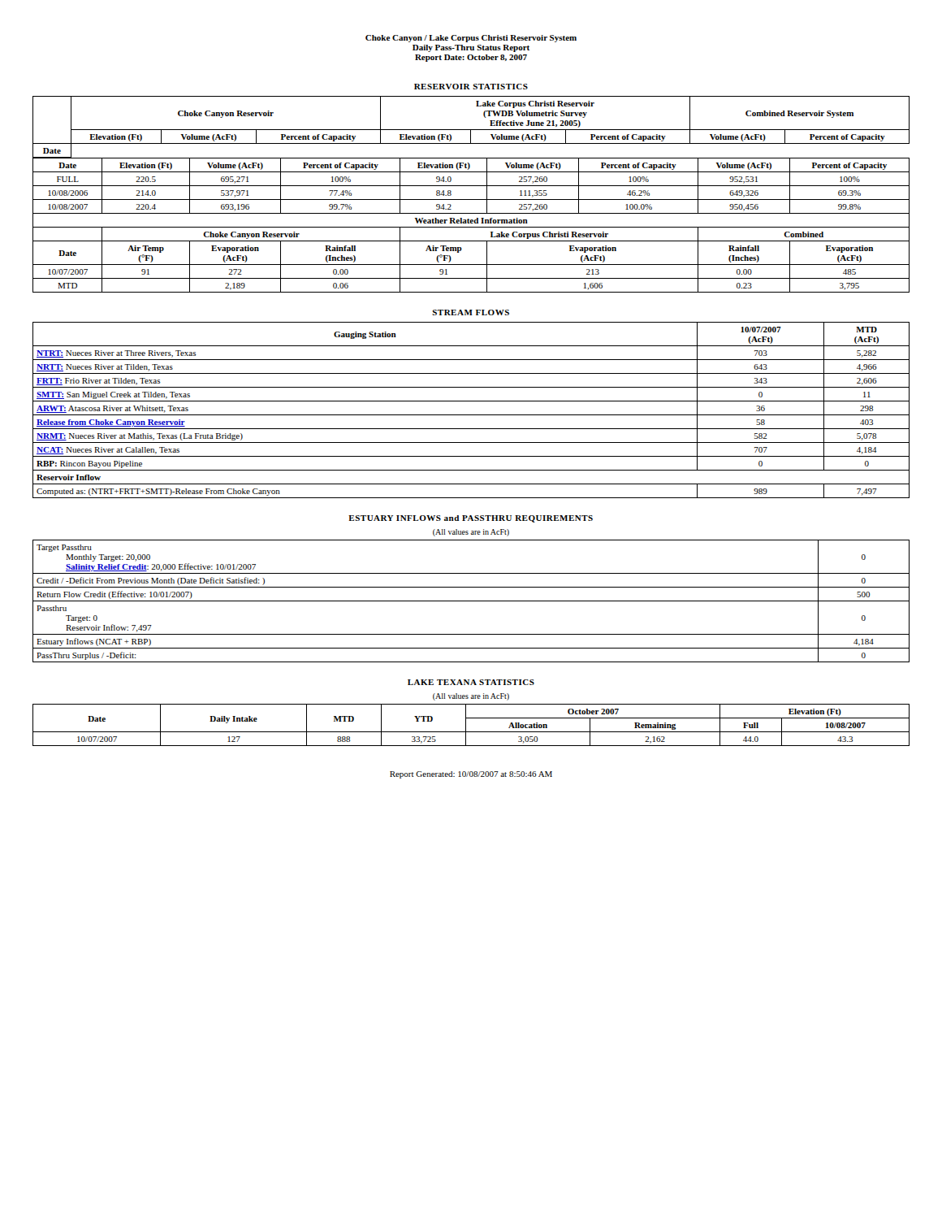Choke Canyon / Lake Corpus Christi Reservoir System
Daily Pass-Thru Status Report
Report Date: October 8, 2007
RESERVOIR STATISTICS
| | Choke Canyon Reservoir | Lake Corpus Christi Reservoir (TWDB Volumetric Survey Effective June 21, 2005) | Combined Reservoir System |
| Elevation (Ft) | Volume (AcFt) | Percent of Capacity | Elevation (Ft) | Volume (AcFt) | Percent of Capacity | Volume (AcFt) | Percent of Capacity |
| Date | |
| Date | Elevation (Ft) | Volume (AcFt) | Percent of Capacity | Elevation (Ft) | Volume (AcFt) | Percent of Capacity | Volume (AcFt) | Percent of Capacity |
| --- | --- | --- | --- | --- | --- | --- | --- | --- |
| FULL | 220.5 | 695,271 | 100% | 94.0 | 257,260 | 100% | 952,531 | 100% |
| 10/08/2006 | 214.0 | 537,971 | 77.4% | 84.8 | 111,355 | 46.2% | 649,326 | 69.3% |
| 10/08/2007 | 220.4 | 693,196 | 99.7% | 94.2 | 257,260 | 100.0% | 950,456 | 99.8% |
| Weather Related Information |
| | Choke Canyon Reservoir | Lake Corpus Christi Reservoir | Combined |
| Date | Air Temp (°F) | Evaporation (AcFt) | Rainfall (Inches) | Air Temp (°F) | Evaporation (AcFt) | Rainfall (Inches) | Evaporation (AcFt) |
| 10/07/2007 | 91 | 272 | 0.00 | 91 | 213 | 0.00 | 485 |
| MTD | | 2,189 | 0.06 | | 1,606 | 0.23 | 3,795 |
STREAM FLOWS
| Gauging Station | 10/07/2007 (AcFt) | MTD (AcFt) |
| --- | --- | --- |
| NTRT: Nueces River at Three Rivers, Texas | 703 | 5,282 |
| NRTT: Nueces River at Tilden, Texas | 643 | 4,966 |
| FRTT: Frio River at Tilden, Texas | 343 | 2,606 |
| SMTT: San Miguel Creek at Tilden, Texas | 0 | 11 |
| ARWT: Atascosa River at Whitsett, Texas | 36 | 298 |
| Release from Choke Canyon Reservoir | 58 | 403 |
| NRMT: Nueces River at Mathis, Texas (La Fruta Bridge) | 582 | 5,078 |
| NCAT: Nueces River at Calallen, Texas | 707 | 4,184 |
| RBP: Rincon Bayou Pipeline | 0 | 0 |
| Reservoir Inflow |
| Computed as: (NTRT+FRTT+SMTT)-Release From Choke Canyon | 989 | 7,497 |
ESTUARY INFLOWS and PASSTHRU REQUIREMENTS
(All values are in AcFt)
| Target Passthru Monthly Target: 20,000 Salinity Relief Credit : 20,000 Effective: 10/01/2007 | 0 |
| Credit / -Deficit From Previous Month (Date Deficit Satisfied: ) | 0 |
| Return Flow Credit (Effective: 10/01/2007) | 500 |
| Passthru Target: 0 Reservoir Inflow: 7,497 | 0 |
| Estuary Inflows (NCAT + RBP) | 4,184 |
| PassThru Surplus / -Deficit: | 0 |
LAKE TEXANA STATISTICS
(All values are in AcFt)
| Date | Daily Intake | MTD | YTD | October 2007 | Elevation (Ft) |
| --- | --- | --- | --- | --- | --- |
| Allocation | Remaining | Full | 10/08/2007 |
| 10/07/2007 | 127 | 888 | 33,725 | 3,050 | 2,162 | 44.0 | 43.3 |
Report Generated: 10/08/2007 at 8:50:46 AM